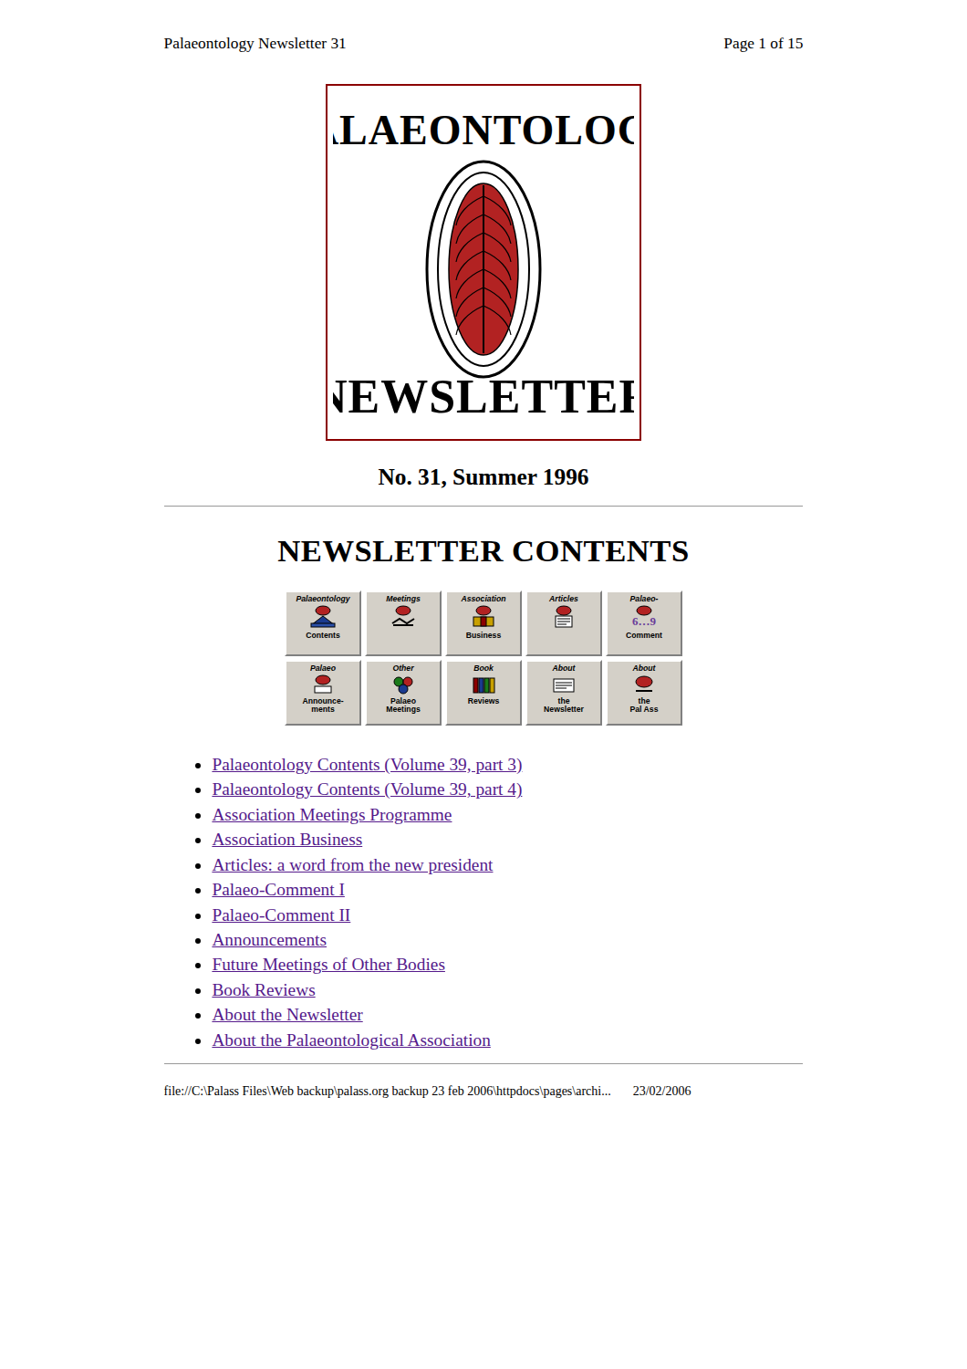Palaeontology Newsletter 31 Page 1 of 15
PALAEONTOLOGY NEWSLETTER
No. 31, Summer 1996
NEWSLETTER CONTENTS
Palaeontology Contents
Meetings
Association Business
Articles
Palaeo- 6…9 Comment
Palaeo Announce-
ments
Other Palaeo
Meetings
Book Reviews
About the
Newsletter
About the
Pal Ass
Palaeontology Contents (Volume 39, part 3)
Palaeontology Contents (Volume 39, part 4)
Association Meetings Programme
Association Business
Articles: a word from the new president
Palaeo-Comment I
Palaeo-Comment II
Announcements
Future Meetings of Other Bodies
Book Reviews
About the Newsletter
About the Palaeontological Association
file://C:\Palass Files\Web backup\palass.org backup 23 feb 2006\httpdocs\pages\archi... 23/02/2006